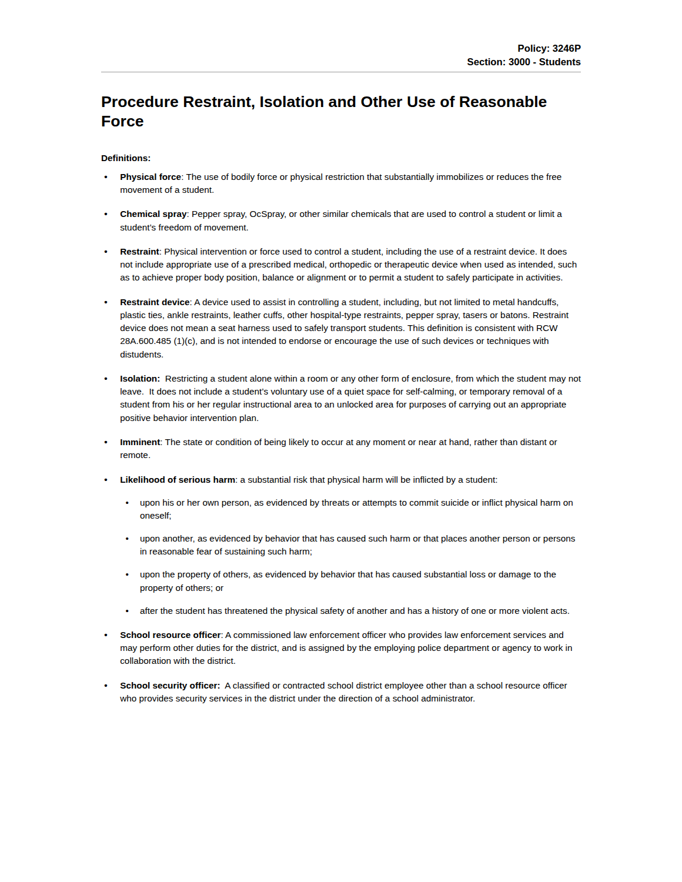Policy: 3246P
Section: 3000 - Students
Procedure Restraint, Isolation and Other Use of Reasonable Force
Definitions:
Physical force: The use of bodily force or physical restriction that substantially immobilizes or reduces the free movement of a student.
Chemical spray: Pepper spray, OcSpray, or other similar chemicals that are used to control a student or limit a student’s freedom of movement.
Restraint: Physical intervention or force used to control a student, including the use of a restraint device. It does not include appropriate use of a prescribed medical, orthopedic or therapeutic device when used as intended, such as to achieve proper body position, balance or alignment or to permit a student to safely participate in activities.
Restraint device: A device used to assist in controlling a student, including, but not limited to metal handcuffs, plastic ties, ankle restraints, leather cuffs, other hospital-type restraints, pepper spray, tasers or batons. Restraint device does not mean a seat harness used to safely transport students. This definition is consistent with RCW 28A.600.485 (1)(c), and is not intended to endorse or encourage the use of such devices or techniques with distudents.
Isolation: Restricting a student alone within a room or any other form of enclosure, from which the student may not leave. It does not include a student’s voluntary use of a quiet space for self-calming, or temporary removal of a student from his or her regular instructional area to an unlocked area for purposes of carrying out an appropriate positive behavior intervention plan.
Imminent: The state or condition of being likely to occur at any moment or near at hand, rather than distant or remote.
Likelihood of serious harm: a substantial risk that physical harm will be inflicted by a student:
upon his or her own person, as evidenced by threats or attempts to commit suicide or inflict physical harm on oneself;
upon another, as evidenced by behavior that has caused such harm or that places another person or persons in reasonable fear of sustaining such harm;
upon the property of others, as evidenced by behavior that has caused substantial loss or damage to the property of others; or
after the student has threatened the physical safety of another and has a history of one or more violent acts.
School resource officer: A commissioned law enforcement officer who provides law enforcement services and may perform other duties for the district, and is assigned by the employing police department or agency to work in collaboration with the district.
School security officer: A classified or contracted school district employee other than a school resource officer who provides security services in the district under the direction of a school administrator.